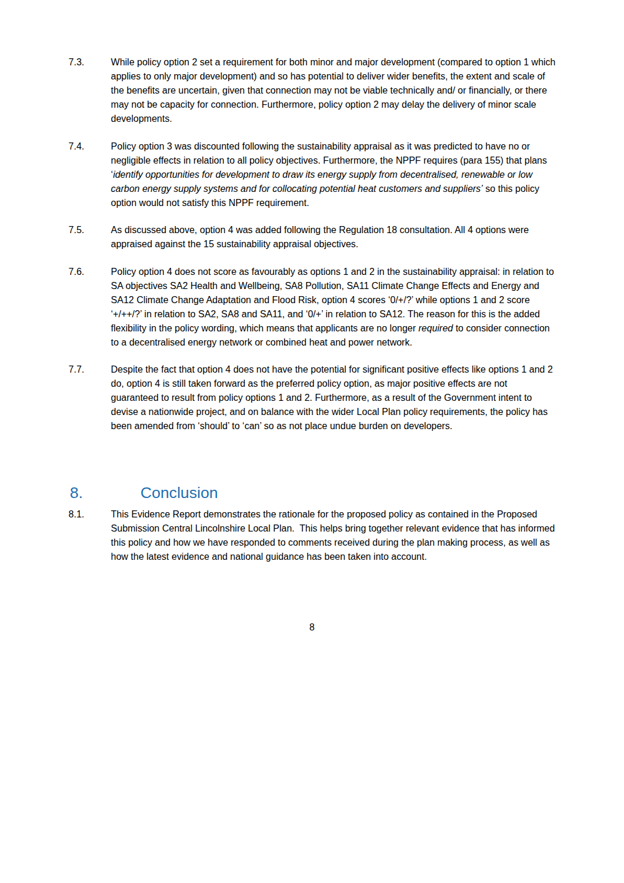7.3.
While policy option 2 set a requirement for both minor and major development (compared to option 1 which applies to only major development) and so has potential to deliver wider benefits, the extent and scale of the benefits are uncertain, given that connection may not be viable technically and/ or financially, or there may not be capacity for connection. Furthermore, policy option 2 may delay the delivery of minor scale developments.
7.4.
Policy option 3 was discounted following the sustainability appraisal as it was predicted to have no or negligible effects in relation to all policy objectives. Furthermore, the NPPF requires (para 155) that plans ‘identify opportunities for development to draw its energy supply from decentralised, renewable or low carbon energy supply systems and for collocating potential heat customers and suppliers’ so this policy option would not satisfy this NPPF requirement.
7.5.
As discussed above, option 4 was added following the Regulation 18 consultation. All 4 options were appraised against the 15 sustainability appraisal objectives.
7.6.
Policy option 4 does not score as favourably as options 1 and 2 in the sustainability appraisal: in relation to SA objectives SA2 Health and Wellbeing, SA8 Pollution, SA11 Climate Change Effects and Energy and SA12 Climate Change Adaptation and Flood Risk, option 4 scores ‘0/+/?’ while options 1 and 2 score ‘+/++/?’ in relation to SA2, SA8 and SA11, and ‘0/+’ in relation to SA12. The reason for this is the added flexibility in the policy wording, which means that applicants are no longer required to consider connection to a decentralised energy network or combined heat and power network.
7.7.
Despite the fact that option 4 does not have the potential for significant positive effects like options 1 and 2 do, option 4 is still taken forward as the preferred policy option, as major positive effects are not guaranteed to result from policy options 1 and 2. Furthermore, as a result of the Government intent to devise a nationwide project, and on balance with the wider Local Plan policy requirements, the policy has been amended from ‘should’ to ‘can’ so as not place undue burden on developers.
8.
Conclusion
8.1.
This Evidence Report demonstrates the rationale for the proposed policy as contained in the Proposed Submission Central Lincolnshire Local Plan. This helps bring together relevant evidence that has informed this policy and how we have responded to comments received during the plan making process, as well as how the latest evidence and national guidance has been taken into account.
8